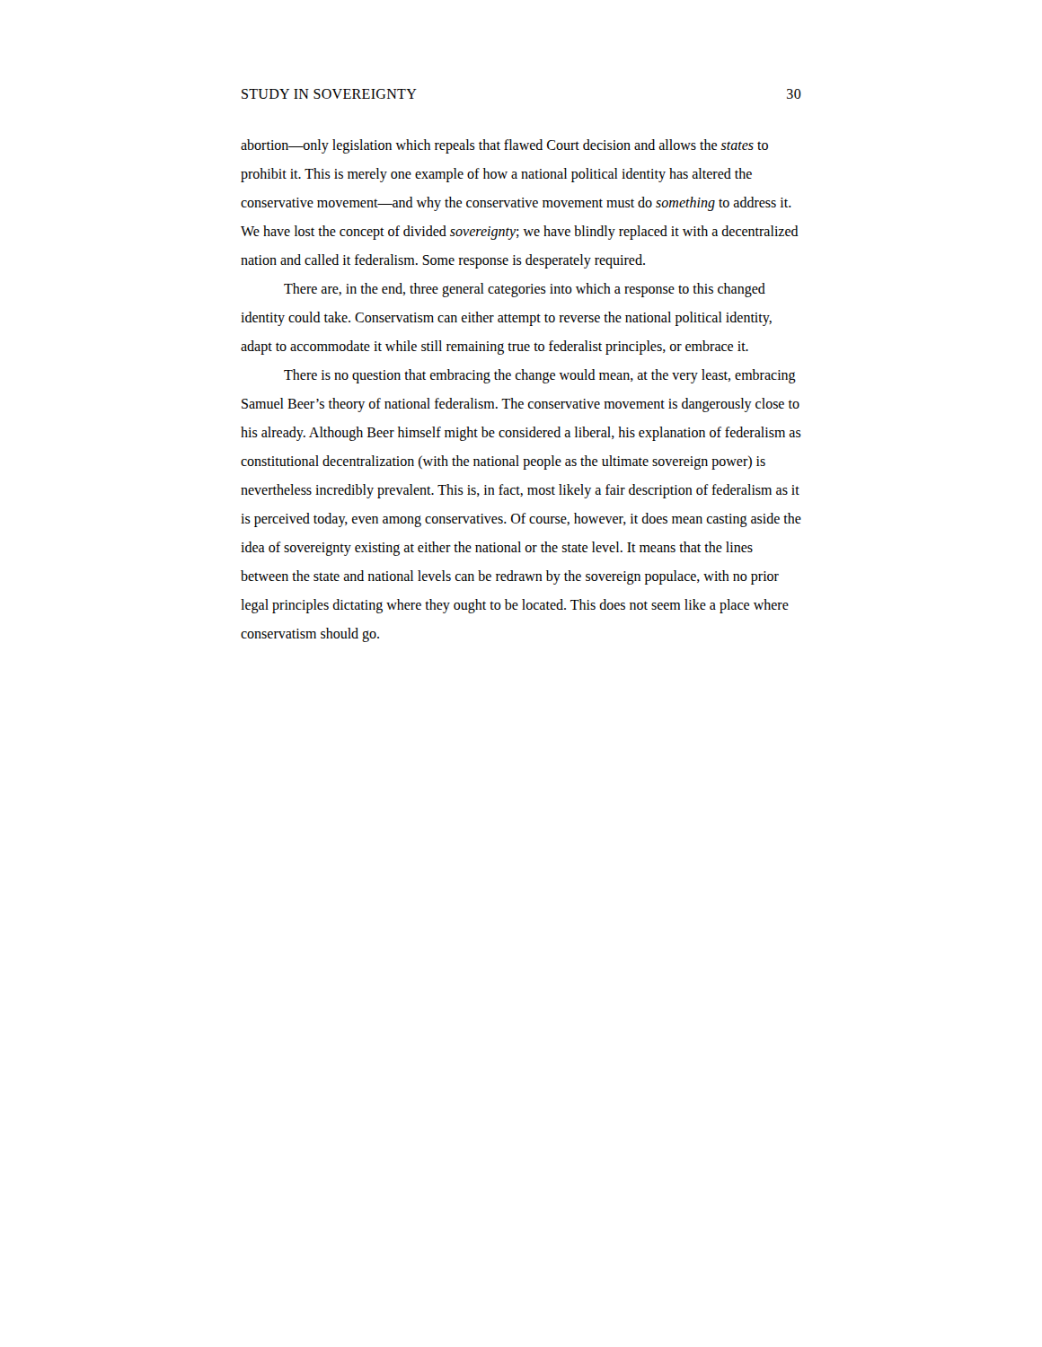Study in Sovereignty 30
abortion—only legislation which repeals that flawed Court decision and allows the states to prohibit it. This is merely one example of how a national political identity has altered the conservative movement—and why the conservative movement must do something to address it. We have lost the concept of divided sovereignty; we have blindly replaced it with a decentralized nation and called it federalism. Some response is desperately required.
There are, in the end, three general categories into which a response to this changed identity could take. Conservatism can either attempt to reverse the national political identity, adapt to accommodate it while still remaining true to federalist principles, or embrace it.
There is no question that embracing the change would mean, at the very least, embracing Samuel Beer’s theory of national federalism. The conservative movement is dangerously close to his already. Although Beer himself might be considered a liberal, his explanation of federalism as constitutional decentralization (with the national people as the ultimate sovereign power) is nevertheless incredibly prevalent. This is, in fact, most likely a fair description of federalism as it is perceived today, even among conservatives. Of course, however, it does mean casting aside the idea of sovereignty existing at either the national or the state level. It means that the lines between the state and national levels can be redrawn by the sovereign populace, with no prior legal principles dictating where they ought to be located. This does not seem like a place where conservatism should go.